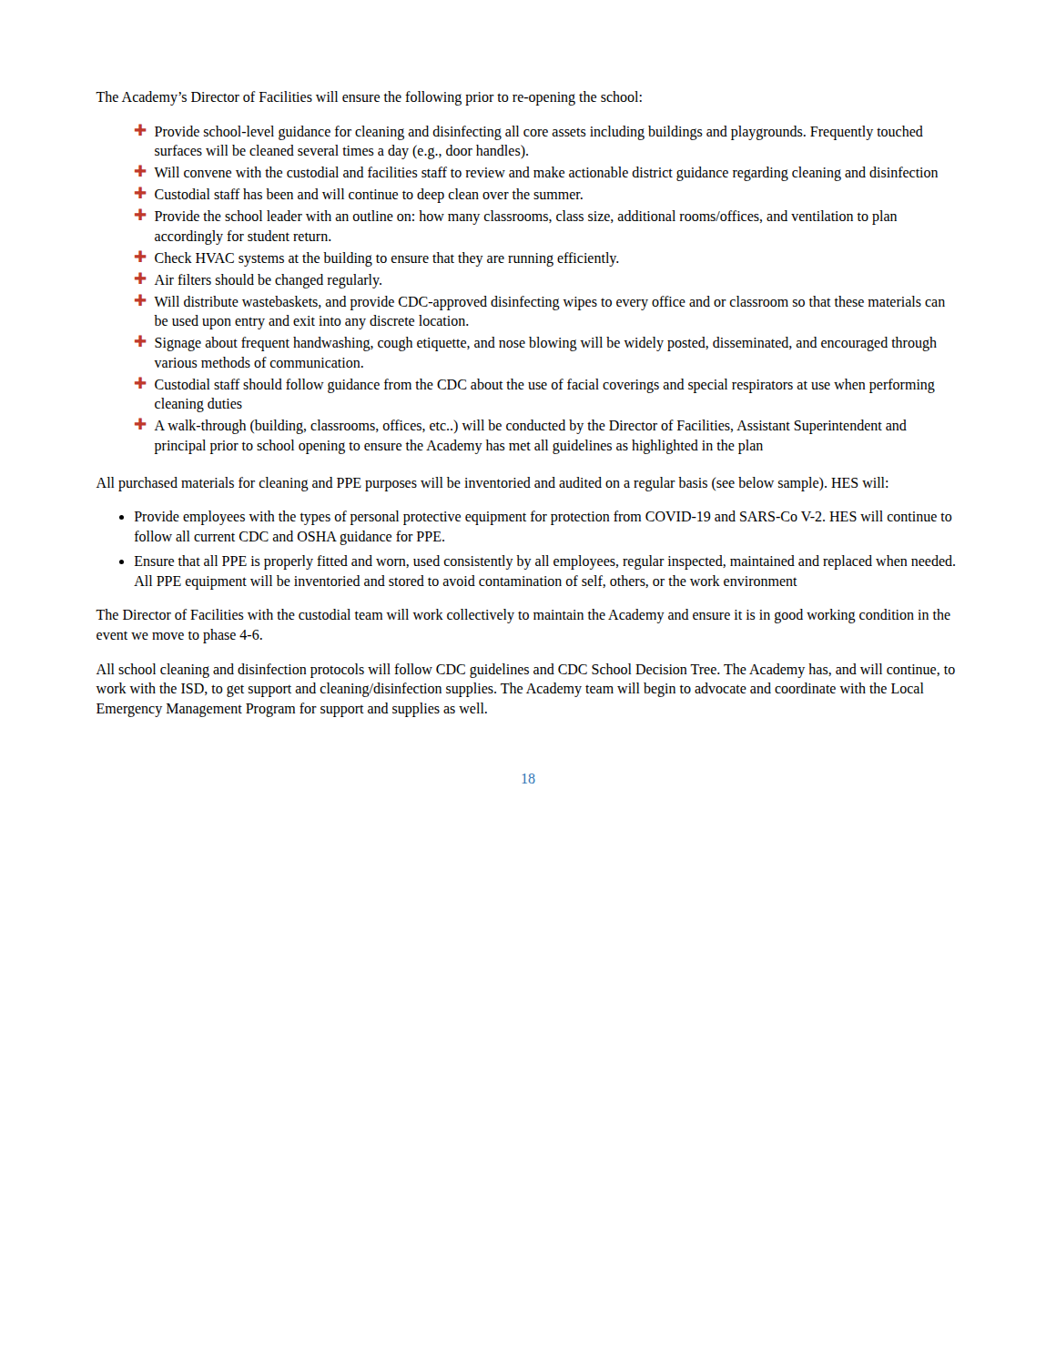The Academy’s Director of Facilities will ensure the following prior to re-opening the school:
Provide school-level guidance for cleaning and disinfecting all core assets including buildings and playgrounds. Frequently touched surfaces will be cleaned several times a day (e.g., door handles).
Will convene with the custodial and facilities staff to review and make actionable district guidance regarding cleaning and disinfection
Custodial staff has been and will continue to deep clean over the summer.
Provide the school leader with an outline on: how many classrooms, class size, additional rooms/offices, and ventilation to plan accordingly for student return.
Check HVAC systems at the building to ensure that they are running efficiently.
Air filters should be changed regularly.
Will distribute wastebaskets, and provide CDC-approved disinfecting wipes to every office and or classroom so that these materials can be used upon entry and exit into any discrete location.
Signage about frequent handwashing, cough etiquette, and nose blowing will be widely posted, disseminated, and encouraged through various methods of communication.
Custodial staff should follow guidance from the CDC about the use of facial coverings and special respirators at use when performing cleaning duties
A walk-through (building, classrooms, offices, etc..) will be conducted by the Director of Facilities, Assistant Superintendent and principal prior to school opening to ensure the Academy has met all guidelines as highlighted in the plan
All purchased materials for cleaning and PPE purposes will be inventoried and audited on a regular basis (see below sample). HES will:
Provide employees with the types of personal protective equipment for protection from COVID-19 and SARS-Co V-2. HES will continue to follow all current CDC and OSHA guidance for PPE.
Ensure that all PPE is properly fitted and worn, used consistently by all employees, regular inspected, maintained and replaced when needed. All PPE equipment will be inventoried and stored to avoid contamination of self, others, or the work environment
The Director of Facilities with the custodial team will work collectively to maintain the Academy and ensure it is in good working condition in the event we move to phase 4-6.
All school cleaning and disinfection protocols will follow CDC guidelines and CDC School Decision Tree. The Academy has, and will continue, to work with the ISD, to get support and cleaning/disinfection supplies. The Academy team will begin to advocate and coordinate with the Local Emergency Management Program for support and supplies as well.
18